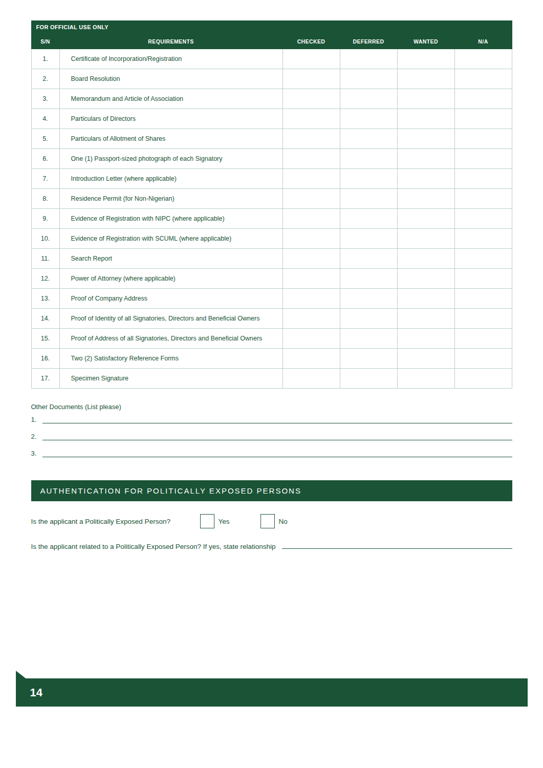FOR OFFICIAL USE ONLY
| S/N | REQUIREMENTS | CHECKED | DEFERRED | WANTED | N/A |
| --- | --- | --- | --- | --- | --- |
| 1. | Certificate of Incorporation/Registration | | | | |
| 2. | Board Resolution | | | | |
| 3. | Memorandum and Article of Association | | | | |
| 4. | Particulars of Directors | | | | |
| 5. | Particulars of Allotment of Shares | | | | |
| 6. | One (1) Passport-sized photograph of each Signatory | | | | |
| 7. | Introduction Letter (where applicable) | | | | |
| 8. | Residence Permit (for Non-Nigerian) | | | | |
| 9. | Evidence of Registration with NIPC (where applicable) | | | | |
| 10. | Evidence of Registration with SCUML (where applicable) | | | | |
| 11. | Search Report | | | | |
| 12. | Power of Attorney (where applicable) | | | | |
| 13. | Proof of Company Address | | | | |
| 14. | Proof of Identity of all Signatories, Directors and Beneficial Owners | | | | |
| 15. | Proof of Address of all Signatories, Directors and Beneficial Owners | | | | |
| 16. | Two (2) Satisfactory Reference Forms | | | | |
| 17. | Specimen Signature | | | | |
Other Documents (List please)
1.
2.
3.
AUTHENTICATION FOR POLITICALLY EXPOSED PERSONS
Is the applicant a Politically Exposed Person? Yes No
Is the applicant related to a Politically Exposed Person? If yes, state relationship
14